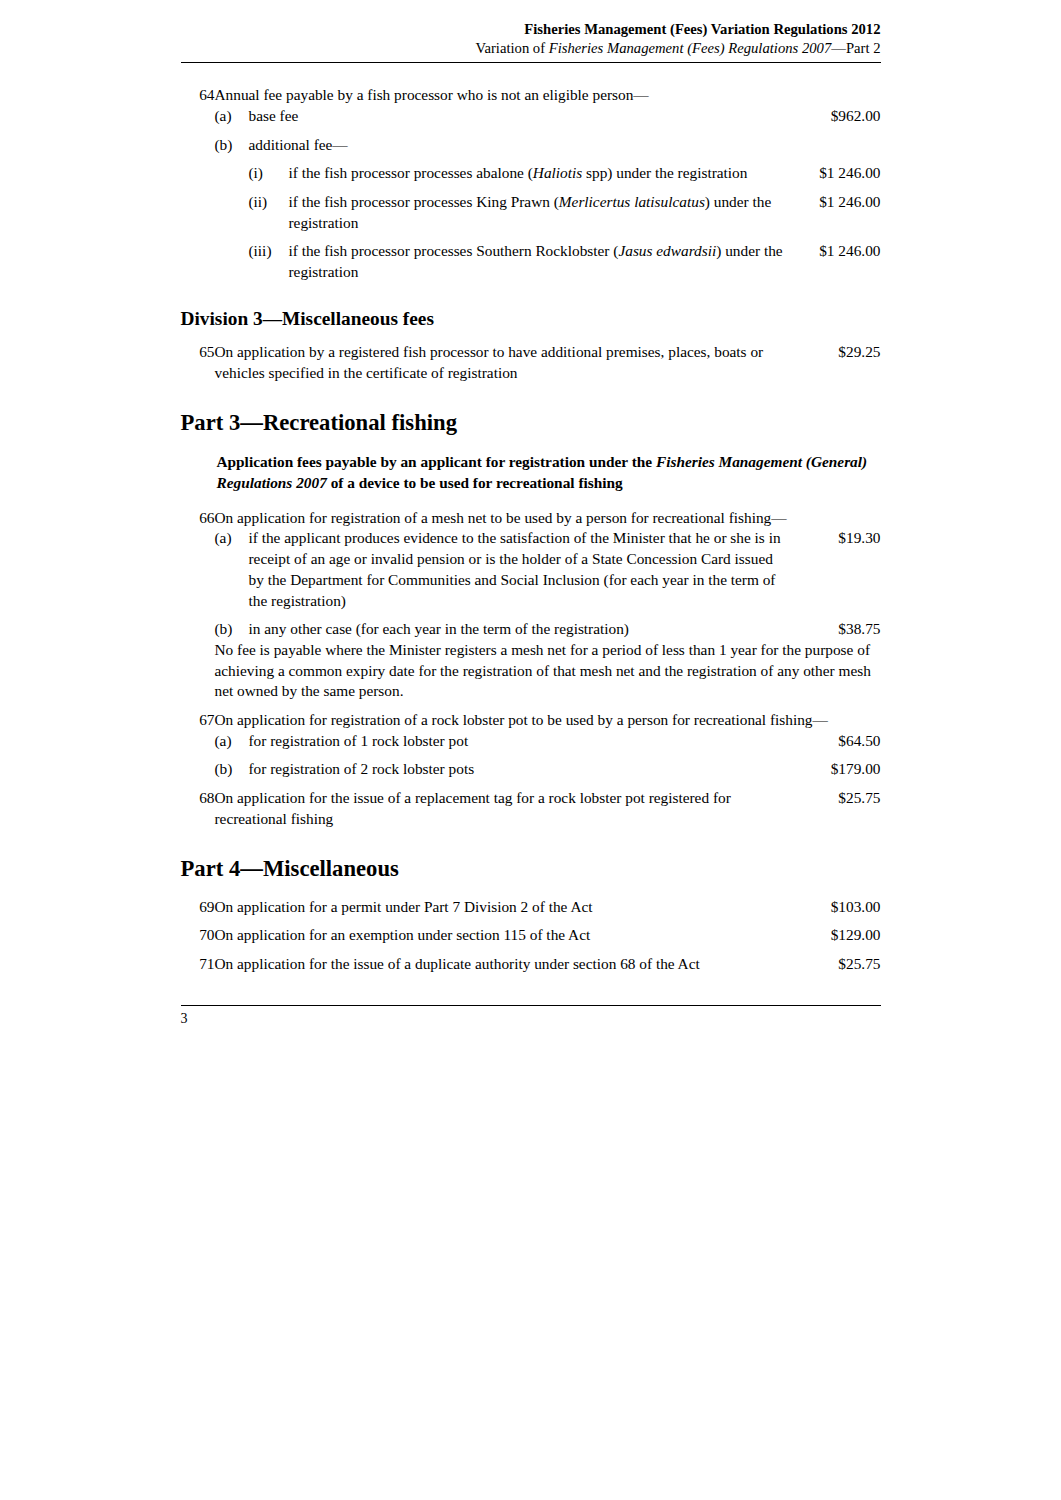Fisheries Management (Fees) Variation Regulations 2012
Variation of Fisheries Management (Fees) Regulations 2007—Part 2
| 64 | Annual fee payable by a fish processor who is not an eligible person— |
| | / (a) / base fee / $962.00 / / (b) / additional fee— / / / / (i) / if the fish processor processes abalone ( Haliotis spp) under the registration / $1 246.00 / / (ii) / if the fish processor processes King Prawn ( Merlicertus latisulcatus ) under the registration / $1 246.00 / / (iii) / if the fish processor processes Southern Rocklobster ( Jasus edwardsii ) under the registration / $1 246.00 / / |
Division 3—Miscellaneous fees
| 65 | On application by a registered fish processor to have additional premises, places, boats or vehicles specified in the certificate of registration | $29.25 |
Part 3—Recreational fishing
Application fees payable by an applicant for registration under the Fisheries Management (General) Regulations 2007 of a device to be used for recreational fishing
| 66 | On application for registration of a mesh net to be used by a person for recreational fishing— |
| | / (a) / if the applicant produces evidence to the satisfaction of the Minister that he or she is in receipt of an age or invalid pension or is the holder of a State Concession Card issued by the Department for Communities and Social Inclusion (for each year in the term of the registration) / $19.30 / / (b) / in any other case (for each year in the term of the registration) / $38.75 / |
| | No fee is payable where the Minister registers a mesh net for a period of less than 1 year for the purpose of achieving a common expiry date for the registration of that mesh net and the registration of any other mesh net owned by the same person. |
| 67 | On application for registration of a rock lobster pot to be used by a person for recreational fishing— |
| | / (a) / for registration of 1 rock lobster pot / $64.50 / / (b) / for registration of 2 rock lobster pots / $179.00 / |
| 68 | On application for the issue of a replacement tag for a rock lobster pot registered for recreational fishing | $25.75 |
Part 4—Miscellaneous
| 69 | On application for a permit under Part 7 Division 2 of the Act | $103.00 |
| 70 | On application for an exemption under section 115 of the Act | $129.00 |
| 71 | On application for the issue of a duplicate authority under section 68 of the Act | $25.75 |
3